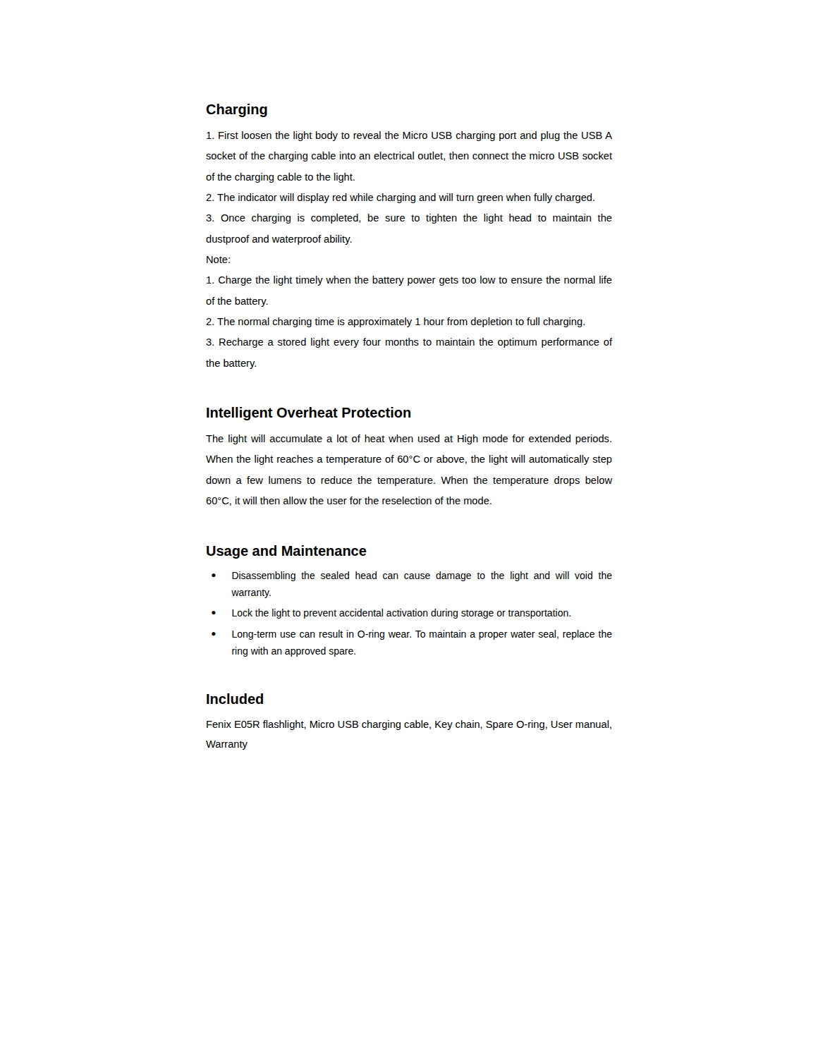Charging
1. First loosen the light body to reveal the Micro USB charging port and plug the USB A socket of the charging cable into an electrical outlet, then connect the micro USB socket of the charging cable to the light.
2. The indicator will display red while charging and will turn green when fully charged.
3. Once charging is completed, be sure to tighten the light head to maintain the dustproof and waterproof ability.
Note:
1. Charge the light timely when the battery power gets too low to ensure the normal life of the battery.
2. The normal charging time is approximately 1 hour from depletion to full charging.
3. Recharge a stored light every four months to maintain the optimum performance of the battery.
Intelligent Overheat Protection
The light will accumulate a lot of heat when used at High mode for extended periods. When the light reaches a temperature of 60°C or above, the light will automatically step down a few lumens to reduce the temperature. When the temperature drops below 60°C, it will then allow the user for the reselection of the mode.
Usage and Maintenance
Disassembling the sealed head can cause damage to the light and will void the warranty.
Lock the light to prevent accidental activation during storage or transportation.
Long-term use can result in O-ring wear. To maintain a proper water seal, replace the ring with an approved spare.
Included
Fenix E05R flashlight, Micro USB charging cable, Key chain, Spare O-ring, User manual, Warranty